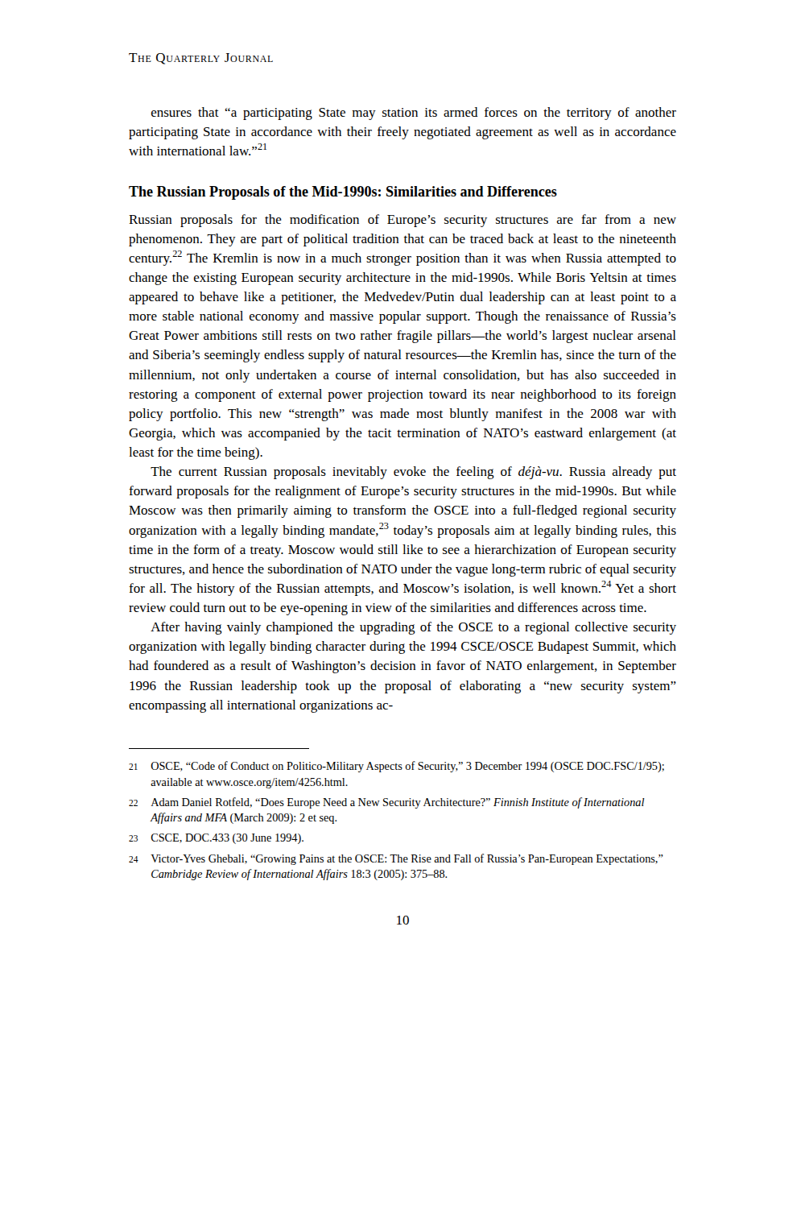The Quarterly Journal
ensures that “a participating State may station its armed forces on the territory of another participating State in accordance with their freely negotiated agreement as well as in accordance with international law.”21
The Russian Proposals of the Mid-1990s: Similarities and Differences
Russian proposals for the modification of Europe’s security structures are far from a new phenomenon. They are part of political tradition that can be traced back at least to the nineteenth century.22 The Kremlin is now in a much stronger position than it was when Russia attempted to change the existing European security architecture in the mid-1990s. While Boris Yeltsin at times appeared to behave like a petitioner, the Medvedev/Putin dual leadership can at least point to a more stable national economy and massive popular support. Though the renaissance of Russia’s Great Power ambitions still rests on two rather fragile pillars—the world’s largest nuclear arsenal and Siberia’s seemingly endless supply of natural resources—the Kremlin has, since the turn of the millennium, not only undertaken a course of internal consolidation, but has also succeeded in restoring a component of external power projection toward its near neighborhood to its foreign policy portfolio. This new “strength” was made most bluntly manifest in the 2008 war with Georgia, which was accompanied by the tacit termination of NATO’s eastward enlargement (at least for the time being).
The current Russian proposals inevitably evoke the feeling of déjà-vu. Russia already put forward proposals for the realignment of Europe’s security structures in the mid-1990s. But while Moscow was then primarily aiming to transform the OSCE into a full-fledged regional security organization with a legally binding mandate,23 today’s proposals aim at legally binding rules, this time in the form of a treaty. Moscow would still like to see a hierarchization of European security structures, and hence the subordination of NATO under the vague long-term rubric of equal security for all. The history of the Russian attempts, and Moscow’s isolation, is well known.24 Yet a short review could turn out to be eye-opening in view of the similarities and differences across time.
After having vainly championed the upgrading of the OSCE to a regional collective security organization with legally binding character during the 1994 CSCE/OSCE Budapest Summit, which had foundered as a result of Washington’s decision in favor of NATO enlargement, in September 1996 the Russian leadership took up the proposal of elaborating a “new security system” encompassing all international organizations ac-
21 OSCE, “Code of Conduct on Politico-Military Aspects of Security,” 3 December 1994 (OSCE DOC.FSC/1/95); available at www.osce.org/item/4256.html.
22 Adam Daniel Rotfeld, “Does Europe Need a New Security Architecture?” Finnish Institute of International Affairs and MFA (March 2009): 2 et seq.
23 CSCE, DOC.433 (30 June 1994).
24 Victor-Yves Ghebali, “Growing Pains at the OSCE: The Rise and Fall of Russia’s Pan-European Expectations,” Cambridge Review of International Affairs 18:3 (2005): 375–88.
10